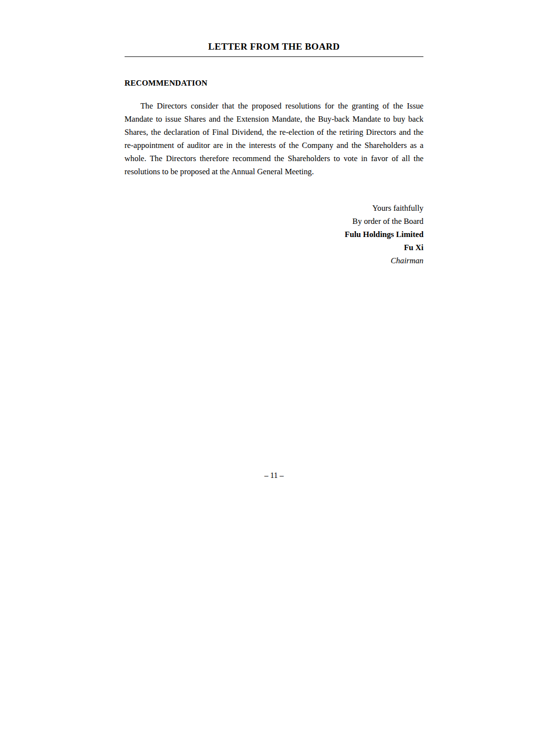LETTER FROM THE BOARD
RECOMMENDATION
The Directors consider that the proposed resolutions for the granting of the Issue Mandate to issue Shares and the Extension Mandate, the Buy-back Mandate to buy back Shares, the declaration of Final Dividend, the re-election of the retiring Directors and the re-appointment of auditor are in the interests of the Company and the Shareholders as a whole. The Directors therefore recommend the Shareholders to vote in favor of all the resolutions to be proposed at the Annual General Meeting.
Yours faithfully
By order of the Board
Fulu Holdings Limited
Fu Xi
Chairman
– 11 –